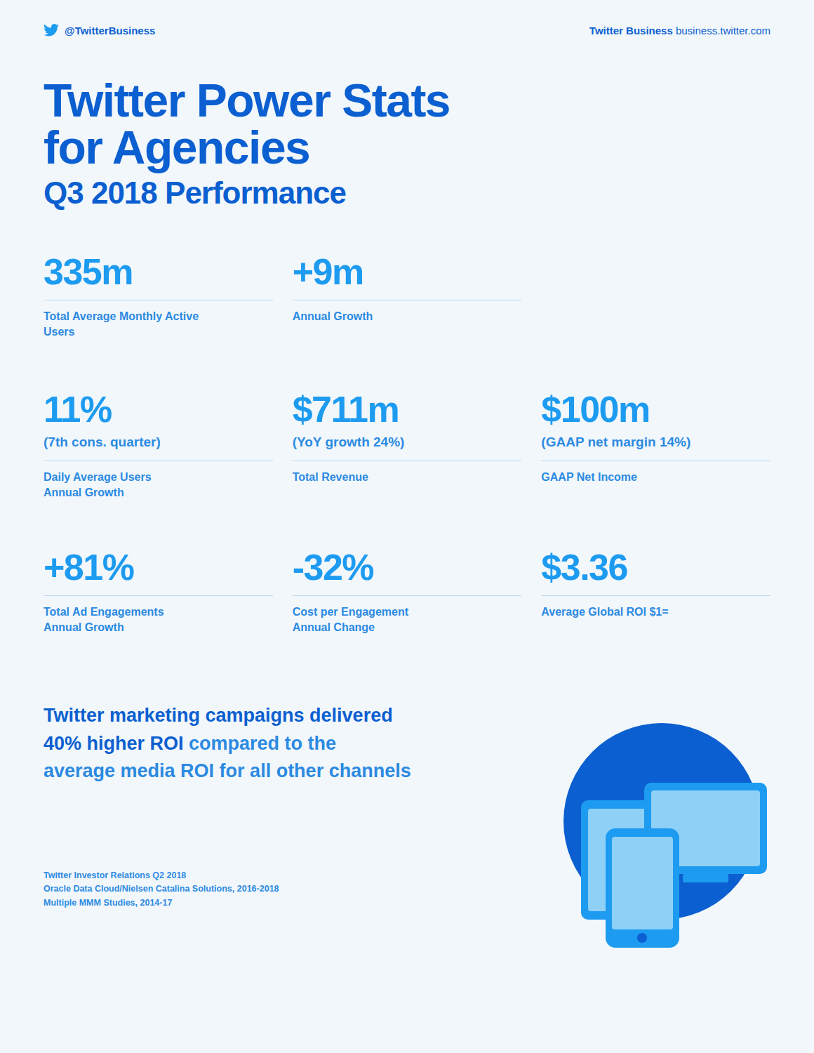@TwitterBusiness
Twitter Business business.twitter.com
Twitter Power Stats
for Agencies
Q3 2018 Performance
335m
Total Average Monthly Active
Users
+9m
Annual Growth
11%
(7th cons. quarter)
Daily Average Users
Annual Growth
$711m
(YoY growth 24%)
Total Revenue
$100m
(GAAP net margin 14%)
GAAP Net Income
+81%
Total Ad Engagements
Annual Growth
-32%
Cost per Engagement
Annual Change
$3.36
Average Global ROI $1=
Twitter marketing campaigns delivered
40% higher ROI compared to the
average media ROI for all other channels
Twitter Investor Relations Q2 2018
Oracle Data Cloud/Nielsen Catalina Solutions, 2016-2018
Multiple MMM Studies, 2014-17